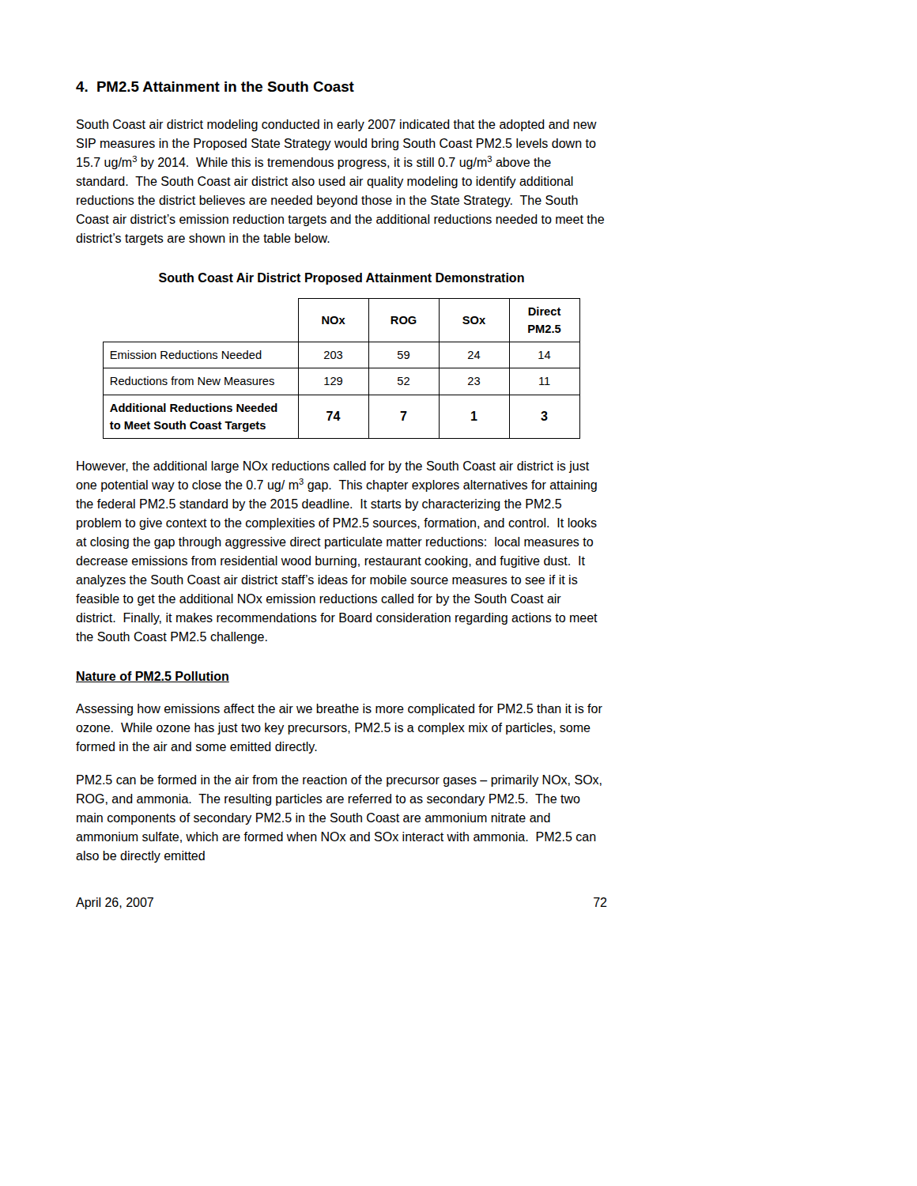4. PM2.5 Attainment in the South Coast
South Coast air district modeling conducted in early 2007 indicated that the adopted and new SIP measures in the Proposed State Strategy would bring South Coast PM2.5 levels down to 15.7 ug/m3 by 2014. While this is tremendous progress, it is still 0.7 ug/m3 above the standard. The South Coast air district also used air quality modeling to identify additional reductions the district believes are needed beyond those in the State Strategy. The South Coast air district’s emission reduction targets and the additional reductions needed to meet the district’s targets are shown in the table below.
South Coast Air District Proposed Attainment Demonstration
| | NOx | ROG | SOx | Direct PM2.5 |
| --- | --- | --- | --- | --- |
| Emission Reductions Needed | 203 | 59 | 24 | 14 |
| Reductions from New Measures | 129 | 52 | 23 | 11 |
| Additional Reductions Needed to Meet South Coast Targets | 74 | 7 | 1 | 3 |
However, the additional large NOx reductions called for by the South Coast air district is just one potential way to close the 0.7 ug/ m3 gap. This chapter explores alternatives for attaining the federal PM2.5 standard by the 2015 deadline. It starts by characterizing the PM2.5 problem to give context to the complexities of PM2.5 sources, formation, and control. It looks at closing the gap through aggressive direct particulate matter reductions: local measures to decrease emissions from residential wood burning, restaurant cooking, and fugitive dust. It analyzes the South Coast air district staff’s ideas for mobile source measures to see if it is feasible to get the additional NOx emission reductions called for by the South Coast air district. Finally, it makes recommendations for Board consideration regarding actions to meet the South Coast PM2.5 challenge.
Nature of PM2.5 Pollution
Assessing how emissions affect the air we breathe is more complicated for PM2.5 than it is for ozone. While ozone has just two key precursors, PM2.5 is a complex mix of particles, some formed in the air and some emitted directly.
PM2.5 can be formed in the air from the reaction of the precursor gases – primarily NOx, SOx, ROG, and ammonia. The resulting particles are referred to as secondary PM2.5. The two main components of secondary PM2.5 in the South Coast are ammonium nitrate and ammonium sulfate, which are formed when NOx and SOx interact with ammonia. PM2.5 can also be directly emitted
April 26, 2007 72